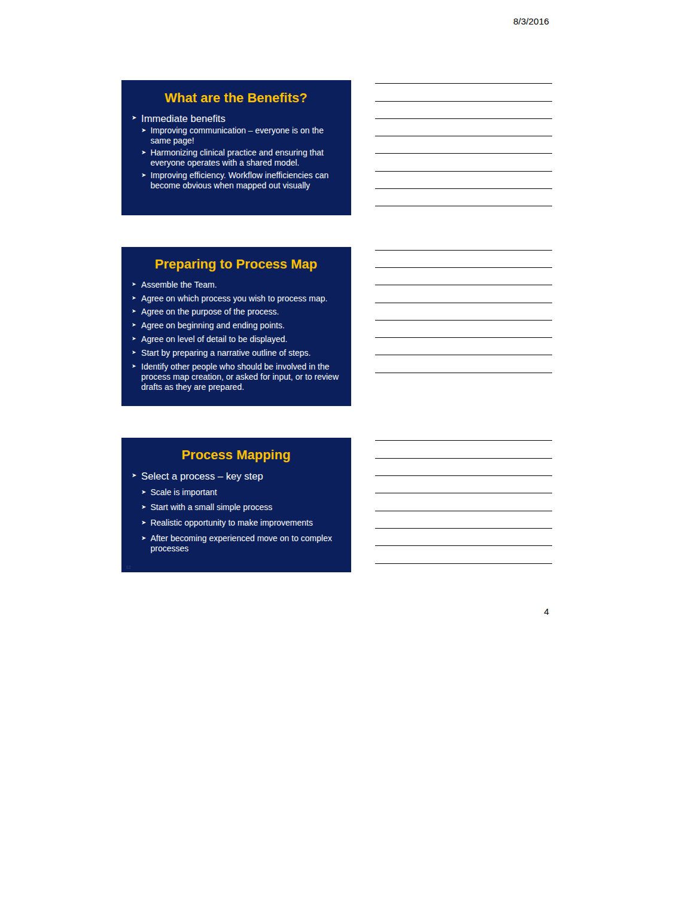8/3/2016
What are the Benefits?
Immediate benefits
Improving communication – everyone is on the same page!
Harmonizing clinical practice and ensuring that everyone operates with a shared model.
Improving efficiency. Workflow inefficiencies can become obvious when mapped out visually
Preparing to Process Map
Assemble the Team.
Agree on which process you wish to process map.
Agree on the purpose of the process.
Agree on beginning and ending points.
Agree on level of detail to be displayed.
Start by preparing a narrative outline of steps.
Identify other people who should be involved in the process map creation, or asked for input, or to review drafts as they are prepared.
Process Mapping
Select a process – key step
Scale is important
Start with a small simple process
Realistic opportunity to make improvements
After becoming experienced move on to complex processes
12
4